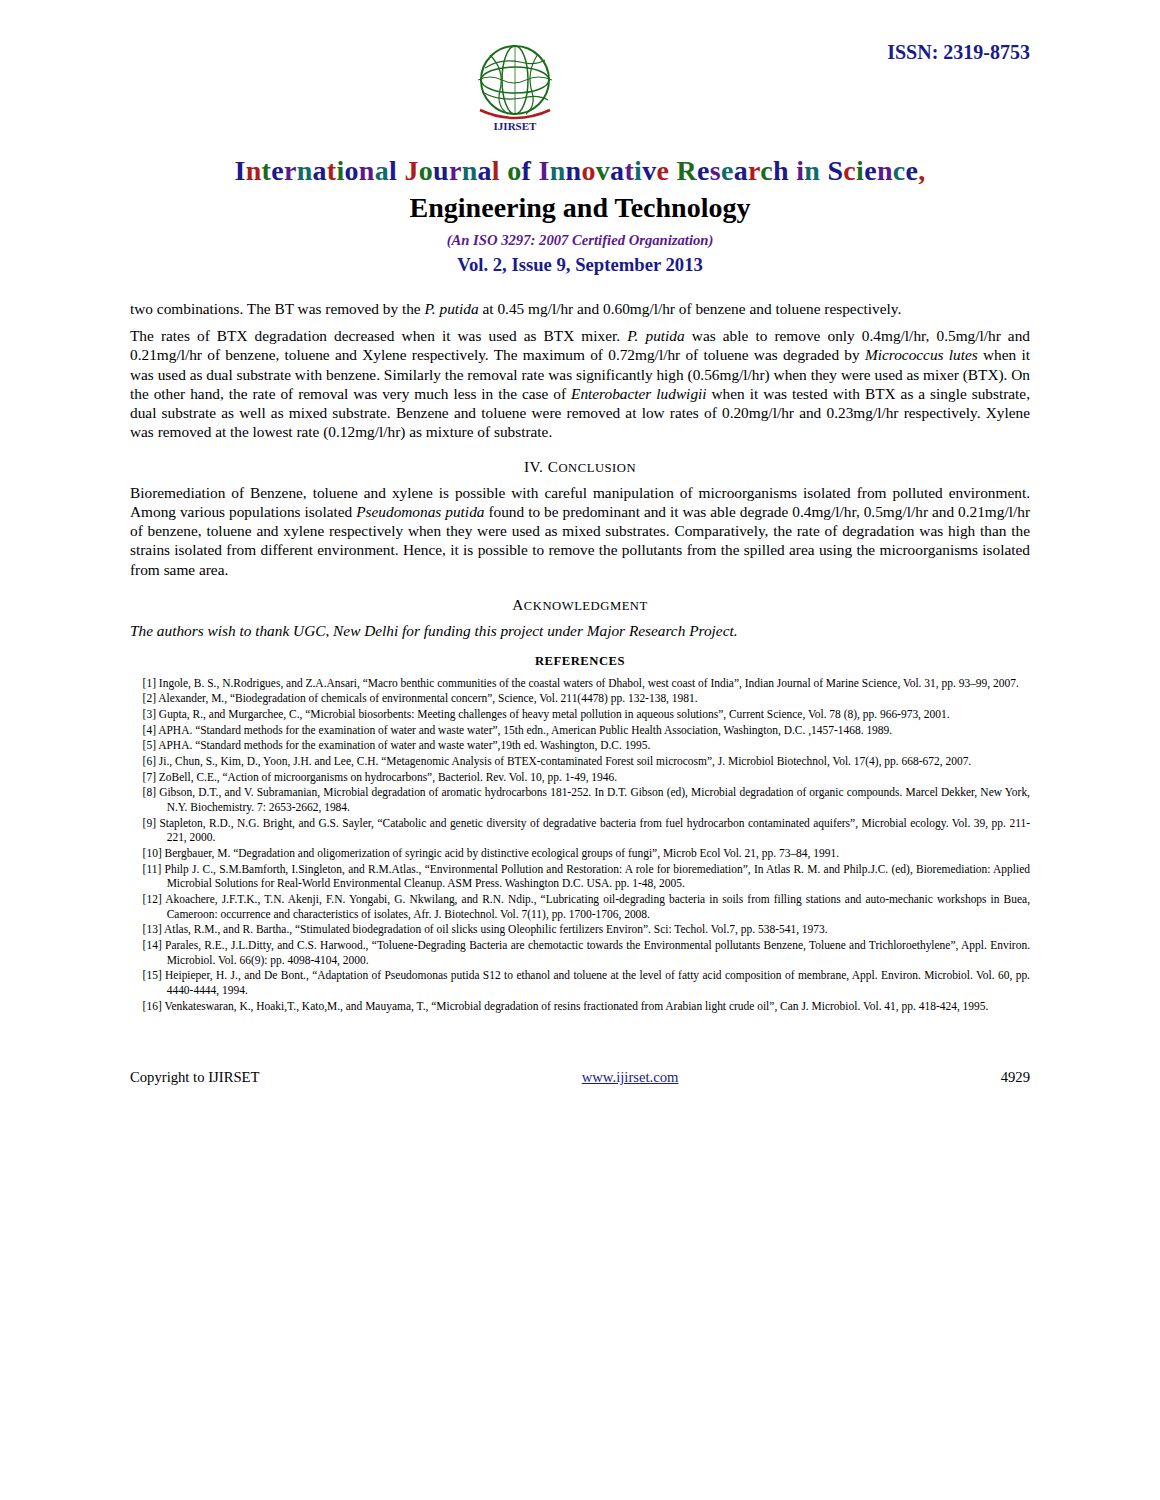IJIRSET
ISSN: 2319-8753
International Journal of Innovative Research in Science,
Engineering and Technology
(An ISO 3297: 2007 Certified Organization)
Vol. 2, Issue 9, September 2013
two combinations. The BT was removed by the P. putida at 0.45 mg/l/hr and 0.60mg/l/hr of benzene and toluene respectively.
The rates of BTX degradation decreased when it was used as BTX mixer. P. putida was able to remove only 0.4mg/l/hr, 0.5mg/l/hr and 0.21mg/l/hr of benzene, toluene and Xylene respectively. The maximum of 0.72mg/l/hr of toluene was degraded by Micrococcus lutes when it was used as dual substrate with benzene. Similarly the removal rate was significantly high (0.56mg/l/hr) when they were used as mixer (BTX). On the other hand, the rate of removal was very much less in the case of Enterobacter ludwigii when it was tested with BTX as a single substrate, dual substrate as well as mixed substrate. Benzene and toluene were removed at low rates of 0.20mg/l/hr and 0.23mg/l/hr respectively. Xylene was removed at the lowest rate (0.12mg/l/hr) as mixture of substrate.
IV. CONCLUSION
Bioremediation of Benzene, toluene and xylene is possible with careful manipulation of microorganisms isolated from polluted environment. Among various populations isolated Pseudomonas putida found to be predominant and it was able degrade 0.4mg/l/hr, 0.5mg/l/hr and 0.21mg/l/hr of benzene, toluene and xylene respectively when they were used as mixed substrates. Comparatively, the rate of degradation was high than the strains isolated from different environment. Hence, it is possible to remove the pollutants from the spilled area using the microorganisms isolated from same area.
ACKNOWLEDGMENT
The authors wish to thank UGC, New Delhi for funding this project under Major Research Project.
REFERENCES
Ingole, B. S., N.Rodrigues, and Z.A.Ansari, “Macro benthic communities of the coastal waters of Dhabol, west coast of India”, Indian Journal of Marine Science, Vol. 31, pp. 93–99, 2007.
Alexander, M., “Biodegradation of chemicals of environmental concern”, Science, Vol. 211(4478) pp. 132-138, 1981.
Gupta, R., and Murgarchee, C., “Microbial biosorbents: Meeting challenges of heavy metal pollution in aqueous solutions”, Current Science, Vol. 78 (8), pp. 966-973, 2001.
APHA. “Standard methods for the examination of water and waste water”, 15th edn., American Public Health Association, Washington, D.C. ,1457-1468. 1989.
APHA. “Standard methods for the examination of water and waste water”,19th ed. Washington, D.C. 1995.
Ji., Chun, S., Kim, D., Yoon, J.H. and Lee, C.H. “Metagenomic Analysis of BTEX-contaminated Forest soil microcosm”, J. Microbiol Biotechnol, Vol. 17(4), pp. 668-672, 2007.
ZoBell, C.E., “Action of microorganisms on hydrocarbons”, Bacteriol. Rev. Vol. 10, pp. 1-49, 1946.
Gibson, D.T., and V. Subramanian, Microbial degradation of aromatic hydrocarbons 181-252. In D.T. Gibson (ed), Microbial degradation of organic compounds. Marcel Dekker, New York, N.Y. Biochemistry. 7: 2653-2662, 1984.
Stapleton, R.D., N.G. Bright, and G.S. Sayler, “Catabolic and genetic diversity of degradative bacteria from fuel hydrocarbon contaminated aquifers”, Microbial ecology. Vol. 39, pp. 211-221, 2000.
Bergbauer, M. “Degradation and oligomerization of syringic acid by distinctive ecological groups of fungi”, Microb Ecol Vol. 21, pp. 73–84, 1991.
Philp J. C., S.M.Bamforth, I.Singleton, and R.M.Atlas., “Environmental Pollution and Restoration: A role for bioremediation”, In Atlas R. M. and Philp.J.C. (ed), Bioremediation: Applied Microbial Solutions for Real-World Environmental Cleanup. ASM Press. Washington D.C. USA. pp. 1-48, 2005.
Akoachere, J.F.T.K., T.N. Akenji, F.N. Yongabi, G. Nkwilang, and R.N. Ndip., “Lubricating oil-degrading bacteria in soils from filling stations and auto-mechanic workshops in Buea, Cameroon: occurrence and characteristics of isolates, Afr. J. Biotechnol. Vol. 7(11), pp. 1700-1706, 2008.
Atlas, R.M., and R. Bartha., “Stimulated biodegradation of oil slicks using Oleophilic fertilizers Environ”. Sci: Techol. Vol.7, pp. 538-541, 1973.
Parales, R.E., J.L.Ditty, and C.S. Harwood., “Toluene-Degrading Bacteria are chemotactic towards the Environmental pollutants Benzene, Toluene and Trichloroethylene”, Appl. Environ. Microbiol. Vol. 66(9): pp. 4098-4104, 2000.
Heipieper, H. J., and De Bont., “Adaptation of Pseudomonas putida S12 to ethanol and toluene at the level of fatty acid composition of membrane, Appl. Environ. Microbiol. Vol. 60, pp. 4440-4444, 1994.
Venkateswaran, K., Hoaki,T., Kato,M., and Mauyama, T., “Microbial degradation of resins fractionated from Arabian light crude oil”, Can J. Microbiol. Vol. 41, pp. 418-424, 1995.
Copyright to IJIRSET www.ijirset.com 4929